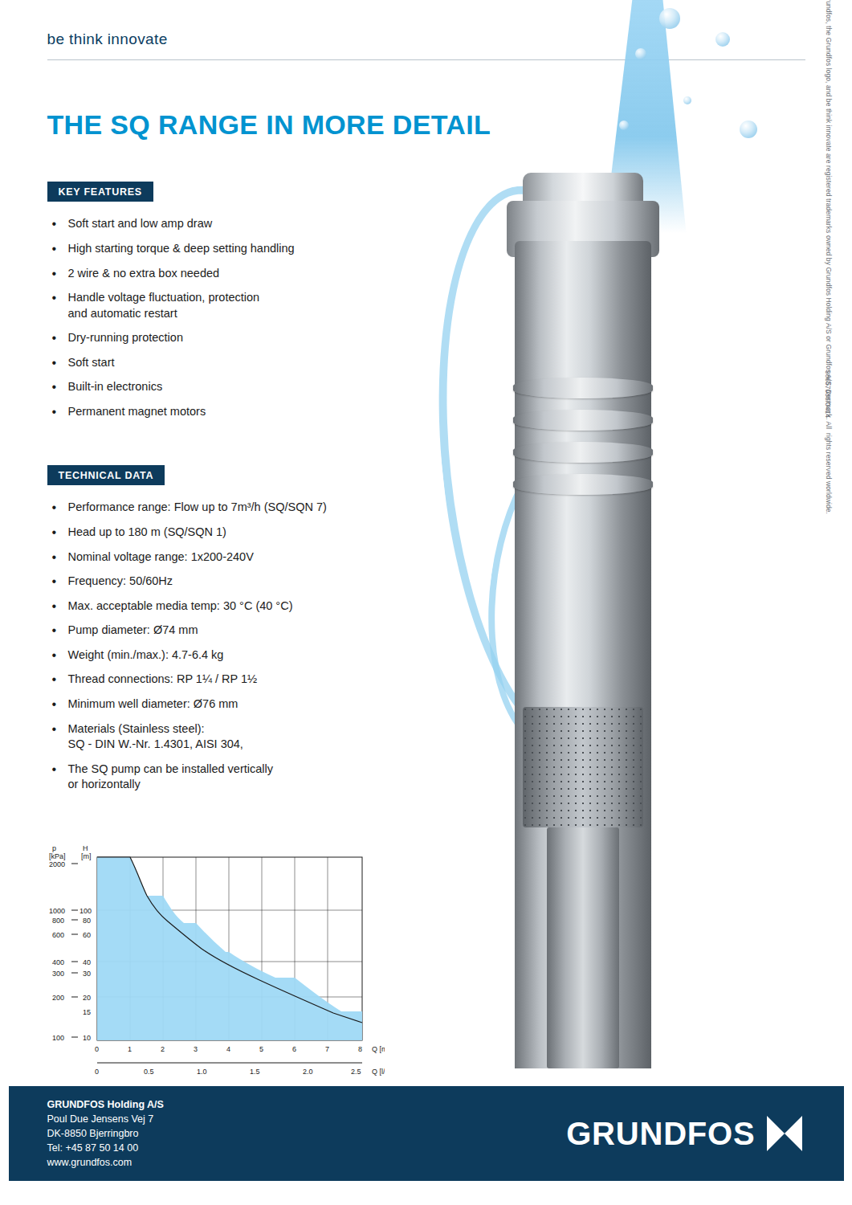be think innovate
The SQ range in more detail
Key features
Soft start and low amp draw
High starting torque & deep setting handling
2 wire & no extra box needed
Handle voltage fluctuation, protectionand automatic restart
Dry-running protection
Soft start
Built-in electronics
Permanent magnet motors
Technical data
Performance range: Flow up to 7m³/h (SQ/SQN 7)
Head up to 180 m (SQ/SQN 1)
Nominal voltage range: 1x200-240V
Frequency: 50/60Hz
Max. acceptable media temp: 30 °C (40 °C)
Pump diameter: Ø74 mm
Weight (min./max.): 4.7-6.4 kg
Thread connections: RP 1¼ / RP 1½
Minimum well diameter: Ø76 mm
Materials (Stainless steel):SQ - DIN W.-Nr. 1.4301, AISI 304,
The SQ pump can be installed verticallyor horizontally
p [kPa] 2000 1000 800 600 400 300 200 100 H [m] 100 80 60 40 30 20 15 10 0 1 2 3 4 5 6 7 8 Q [m³/h] 0 0.5 1.0 1.5 2.0 2.5 Q [l/s]
98657036/0414
The name Grundfos, the Grundfos logo, and be think innovate are registered trademarks owned by Grundfos Holding A/S or Grundfos A/S, Denmark. All rights reserved worldwide.
GRUNDFOS Holding A/S
Poul Due Jensens Vej 7
DK-8850 Bjerringbro
Tel: +45 87 50 14 00
www.grundfos.com
GRUNDFOS